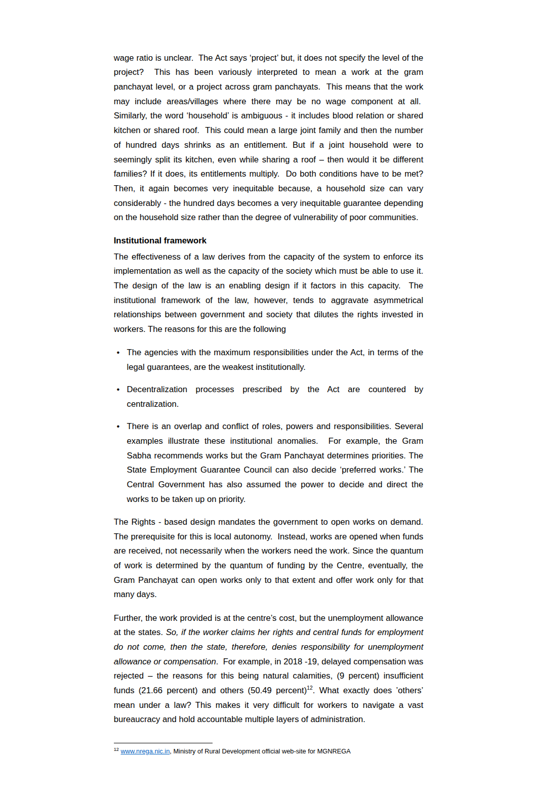wage ratio is unclear. The Act says ‘project’ but, it does not specify the level of the project? This has been variously interpreted to mean a work at the gram panchayat level, or a project across gram panchayats. This means that the work may include areas/villages where there may be no wage component at all. Similarly, the word ‘household’ is ambiguous - it includes blood relation or shared kitchen or shared roof. This could mean a large joint family and then the number of hundred days shrinks as an entitlement. But if a joint household were to seemingly split its kitchen, even while sharing a roof – then would it be different families? If it does, its entitlements multiply. Do both conditions have to be met? Then, it again becomes very inequitable because, a household size can vary considerably - the hundred days becomes a very inequitable guarantee depending on the household size rather than the degree of vulnerability of poor communities.
Institutional framework
The effectiveness of a law derives from the capacity of the system to enforce its implementation as well as the capacity of the society which must be able to use it. The design of the law is an enabling design if it factors in this capacity. The institutional framework of the law, however, tends to aggravate asymmetrical relationships between government and society that dilutes the rights invested in workers. The reasons for this are the following
The agencies with the maximum responsibilities under the Act, in terms of the legal guarantees, are the weakest institutionally.
Decentralization processes prescribed by the Act are countered by centralization.
There is an overlap and conflict of roles, powers and responsibilities. Several examples illustrate these institutional anomalies. For example, the Gram Sabha recommends works but the Gram Panchayat determines priorities. The State Employment Guarantee Council can also decide ‘preferred works.’ The Central Government has also assumed the power to decide and direct the works to be taken up on priority.
The Rights - based design mandates the government to open works on demand. The prerequisite for this is local autonomy. Instead, works are opened when funds are received, not necessarily when the workers need the work. Since the quantum of work is determined by the quantum of funding by the Centre, eventually, the Gram Panchayat can open works only to that extent and offer work only for that many days.
Further, the work provided is at the centre’s cost, but the unemployment allowance at the states. So, if the worker claims her rights and central funds for employment do not come, then the state, therefore, denies responsibility for unemployment allowance or compensation. For example, in 2018 -19, delayed compensation was rejected – the reasons for this being natural calamities, (9 percent) insufficient funds (21.66 percent) and others (50.49 percent)12. What exactly does ’others’ mean under a law? This makes it very difficult for workers to navigate a vast bureaucracy and hold accountable multiple layers of administration.
12 www.nrega.nic.in, Ministry of Rural Development official web-site for MGNREGA